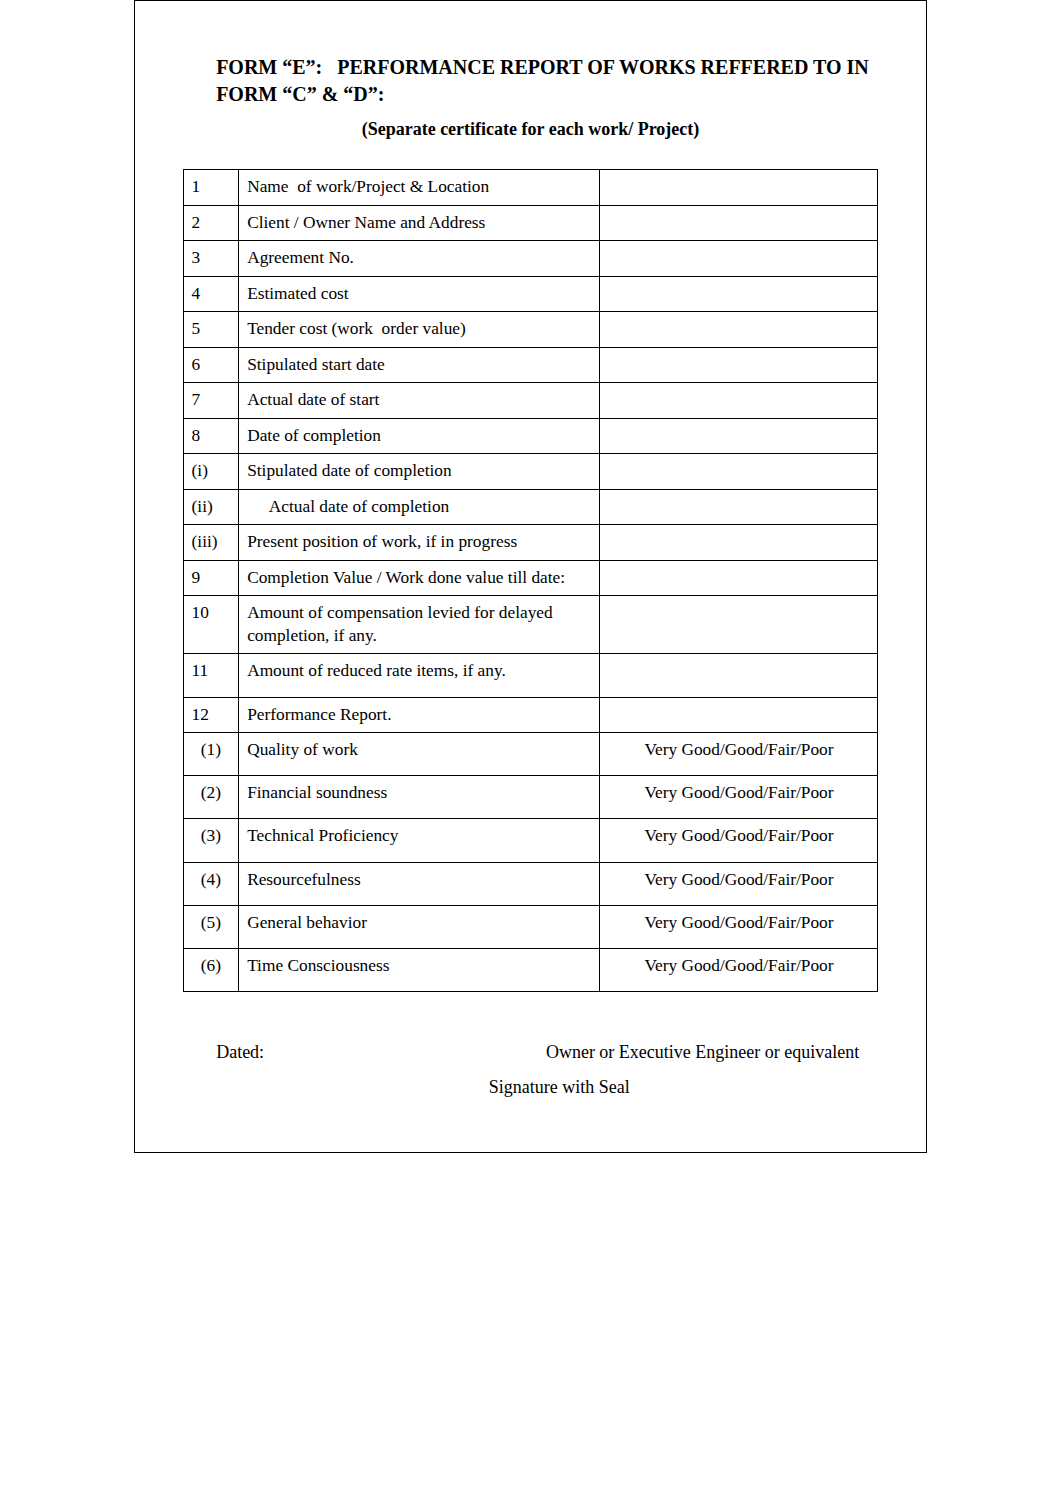FORM “E”: PERFORMANCE REPORT OF WORKS REFFERED TO IN FORM “C” & “D”:
(Separate certificate for each work/ Project)
| 1 | Name of work/Project & Location | |
| 2 | Client / Owner Name and Address | |
| 3 | Agreement No. | |
| 4 | Estimated cost | |
| 5 | Tender cost (work order value) | |
| 6 | Stipulated start date | |
| 7 | Actual date of start | |
| 8 | Date of completion | |
| (i) | Stipulated date of completion | |
| (ii) | Actual date of completion | |
| (iii) | Present position of work, if in progress | |
| 9 | Completion Value / Work done value till date: | |
| 10 | Amount of compensation levied for delayed completion, if any. | |
| 11 | Amount of reduced rate items, if any. | |
| 12 | Performance Report. | |
| (1) | Quality of work | Very Good/Good/Fair/Poor |
| (2) | Financial soundness | Very Good/Good/Fair/Poor |
| (3) | Technical Proficiency | Very Good/Good/Fair/Poor |
| (4) | Resourcefulness | Very Good/Good/Fair/Poor |
| (5) | General behavior | Very Good/Good/Fair/Poor |
| (6) | Time Consciousness | Very Good/Good/Fair/Poor |
Dated: Owner or Executive Engineer or equivalent
Signature with Seal